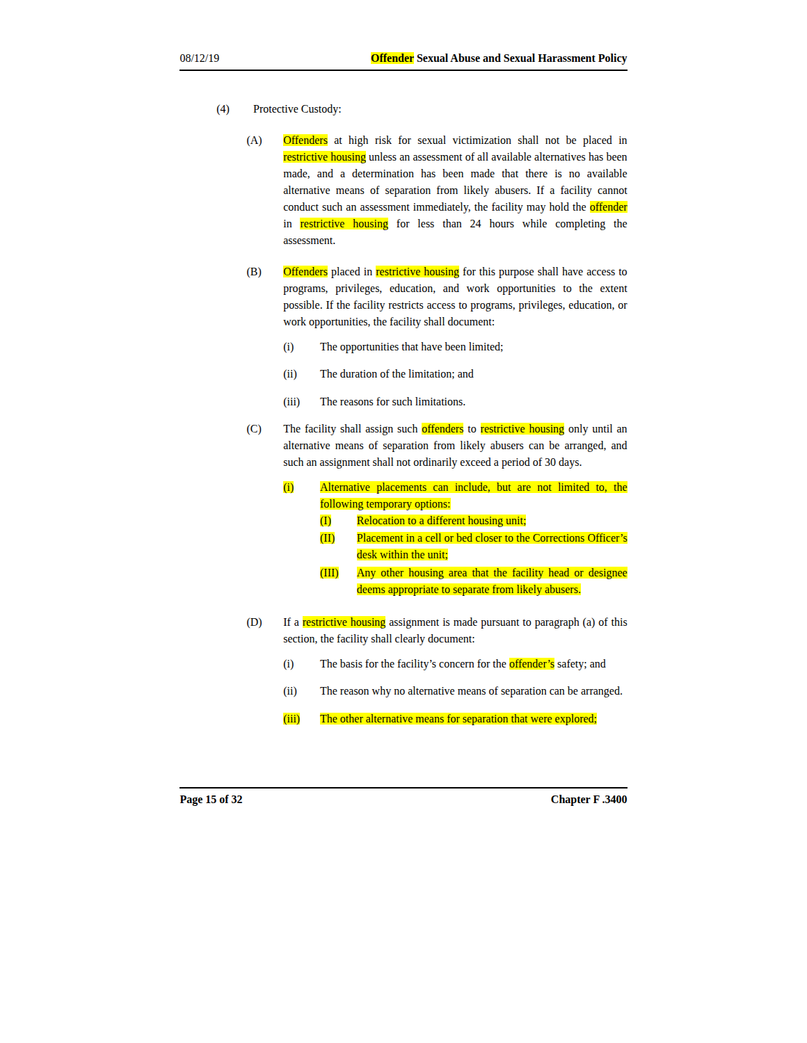08/12/19 Offender Sexual Abuse and Sexual Harassment Policy
(4) Protective Custody:
(A) Offenders at high risk for sexual victimization shall not be placed in restrictive housing unless an assessment of all available alternatives has been made, and a determination has been made that there is no available alternative means of separation from likely abusers. If a facility cannot conduct such an assessment immediately, the facility may hold the offender in restrictive housing for less than 24 hours while completing the assessment.
(B) Offenders placed in restrictive housing for this purpose shall have access to programs, privileges, education, and work opportunities to the extent possible. If the facility restricts access to programs, privileges, education, or work opportunities, the facility shall document:
(i) The opportunities that have been limited;
(ii) The duration of the limitation; and
(iii) The reasons for such limitations.
(C) The facility shall assign such offenders to restrictive housing only until an alternative means of separation from likely abusers can be arranged, and such an assignment shall not ordinarily exceed a period of 30 days.
(i) Alternative placements can include, but are not limited to, the following temporary options:
(I) Relocation to a different housing unit;
(II) Placement in a cell or bed closer to the Corrections Officer’s desk within the unit;
(III) Any other housing area that the facility head or designee deems appropriate to separate from likely abusers.
(D) If a restrictive housing assignment is made pursuant to paragraph (a) of this section, the facility shall clearly document:
(i) The basis for the facility’s concern for the offender’s safety; and
(ii) The reason why no alternative means of separation can be arranged.
(iii) The other alternative means for separation that were explored;
Page 15 of 32 Chapter F .3400